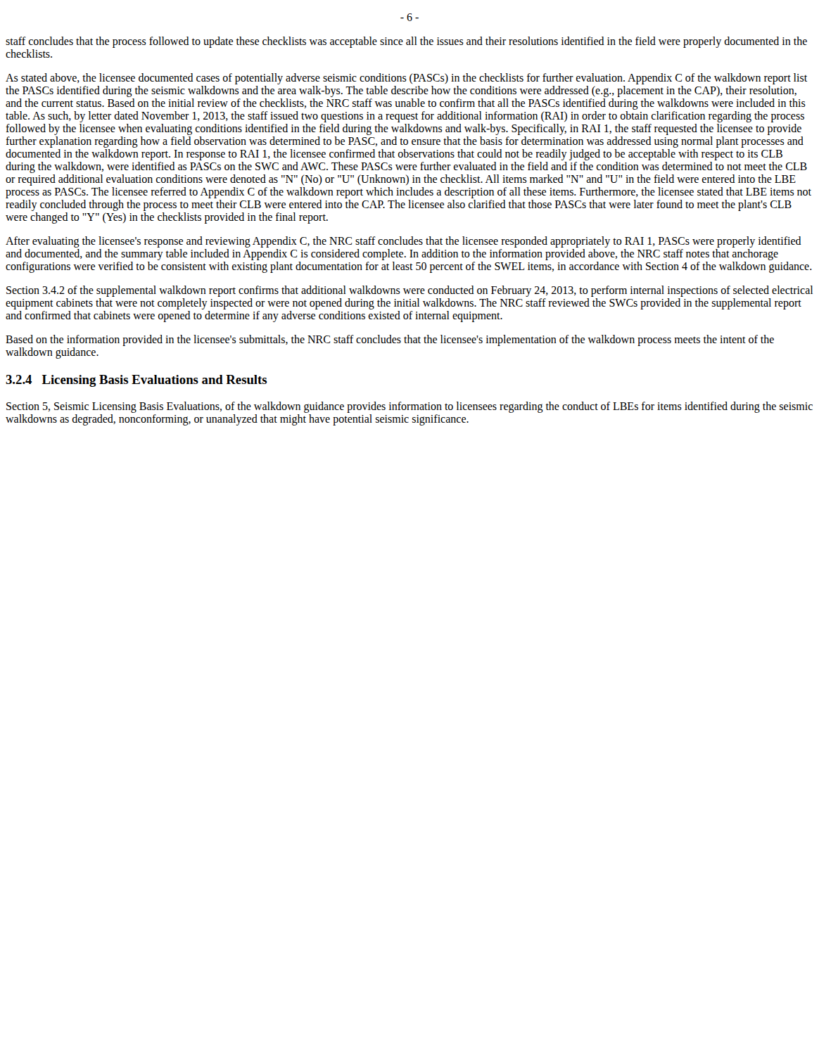- 6 -
staff concludes that the process followed to update these checklists was acceptable since all the issues and their resolutions identified in the field were properly documented in the checklists.
As stated above, the licensee documented cases of potentially adverse seismic conditions (PASCs) in the checklists for further evaluation. Appendix C of the walkdown report list the PASCs identified during the seismic walkdowns and the area walk-bys. The table describe how the conditions were addressed (e.g., placement in the CAP), their resolution, and the current status. Based on the initial review of the checklists, the NRC staff was unable to confirm that all the PASCs identified during the walkdowns were included in this table. As such, by letter dated November 1, 2013, the staff issued two questions in a request for additional information (RAI) in order to obtain clarification regarding the process followed by the licensee when evaluating conditions identified in the field during the walkdowns and walk-bys. Specifically, in RAI 1, the staff requested the licensee to provide further explanation regarding how a field observation was determined to be PASC, and to ensure that the basis for determination was addressed using normal plant processes and documented in the walkdown report. In response to RAI 1, the licensee confirmed that observations that could not be readily judged to be acceptable with respect to its CLB during the walkdown, were identified as PASCs on the SWC and AWC. These PASCs were further evaluated in the field and if the condition was determined to not meet the CLB or required additional evaluation conditions were denoted as "N" (No) or "U" (Unknown) in the checklist. All items marked "N" and "U" in the field were entered into the LBE process as PASCs. The licensee referred to Appendix C of the walkdown report which includes a description of all these items. Furthermore, the licensee stated that LBE items not readily concluded through the process to meet their CLB were entered into the CAP. The licensee also clarified that those PASCs that were later found to meet the plant's CLB were changed to "Y" (Yes) in the checklists provided in the final report.
After evaluating the licensee's response and reviewing Appendix C, the NRC staff concludes that the licensee responded appropriately to RAI 1, PASCs were properly identified and documented, and the summary table included in Appendix C is considered complete. In addition to the information provided above, the NRC staff notes that anchorage configurations were verified to be consistent with existing plant documentation for at least 50 percent of the SWEL items, in accordance with Section 4 of the walkdown guidance.
Section 3.4.2 of the supplemental walkdown report confirms that additional walkdowns were conducted on February 24, 2013, to perform internal inspections of selected electrical equipment cabinets that were not completely inspected or were not opened during the initial walkdowns. The NRC staff reviewed the SWCs provided in the supplemental report and confirmed that cabinets were opened to determine if any adverse conditions existed of internal equipment.
Based on the information provided in the licensee's submittals, the NRC staff concludes that the licensee's implementation of the walkdown process meets the intent of the walkdown guidance.
3.2.4 Licensing Basis Evaluations and Results
Section 5, Seismic Licensing Basis Evaluations, of the walkdown guidance provides information to licensees regarding the conduct of LBEs for items identified during the seismic walkdowns as degraded, nonconforming, or unanalyzed that might have potential seismic significance.